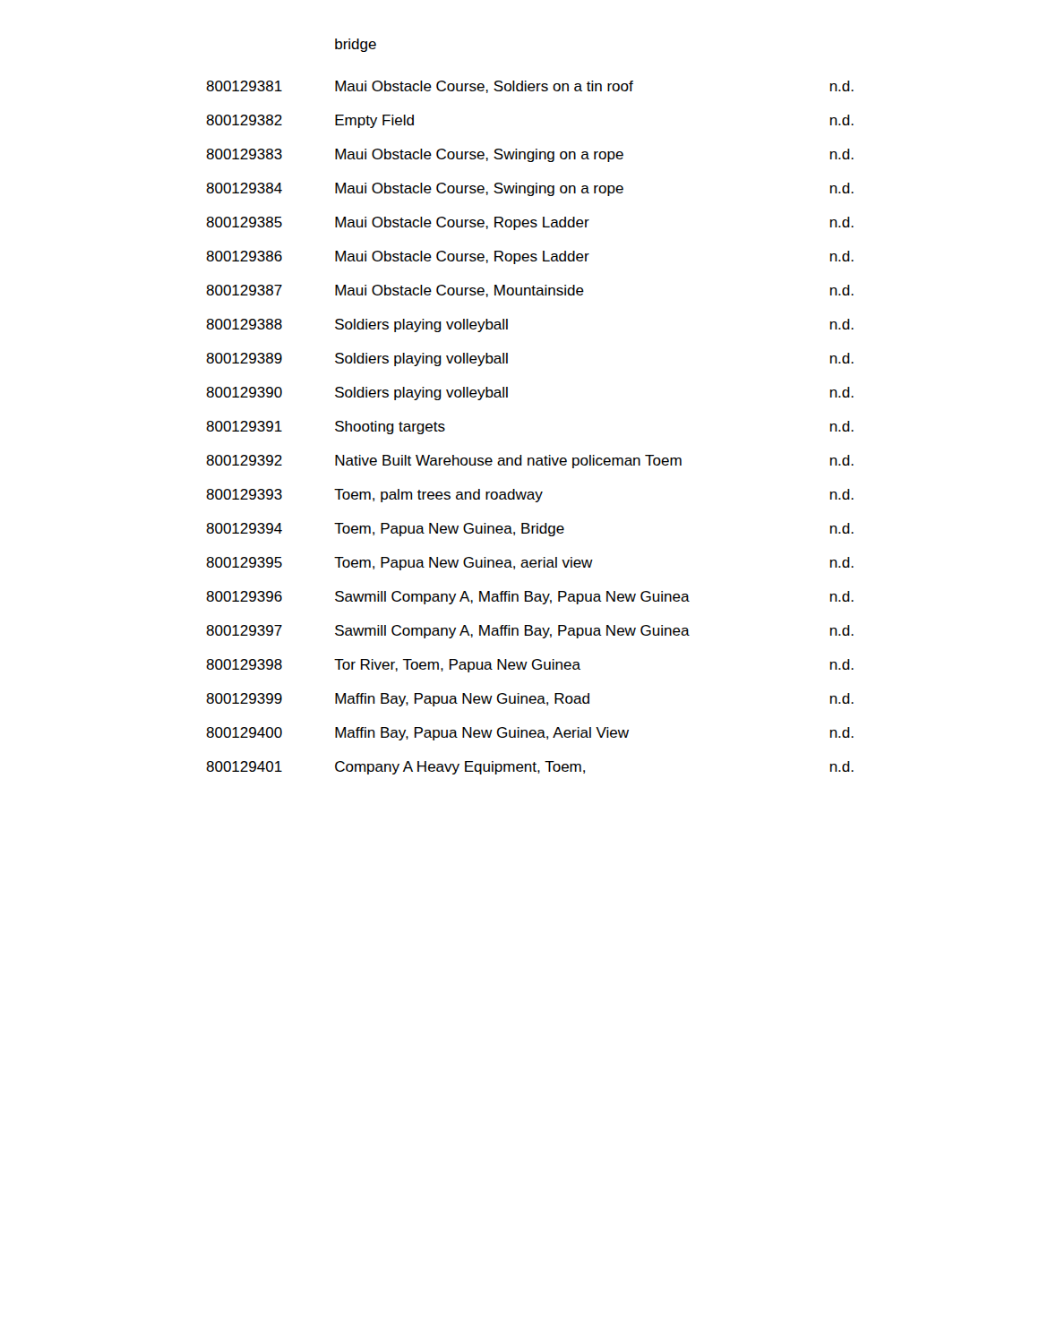| | bridge | |
| 800129381 | Maui Obstacle Course, Soldiers on a tin roof | n.d. |
| 800129382 | Empty Field | n.d. |
| 800129383 | Maui Obstacle Course, Swinging on a rope | n.d. |
| 800129384 | Maui Obstacle Course, Swinging on a rope | n.d. |
| 800129385 | Maui Obstacle Course, Ropes Ladder | n.d. |
| 800129386 | Maui Obstacle Course, Ropes Ladder | n.d. |
| 800129387 | Maui Obstacle Course, Mountainside | n.d. |
| 800129388 | Soldiers playing volleyball | n.d. |
| 800129389 | Soldiers playing volleyball | n.d. |
| 800129390 | Soldiers playing volleyball | n.d. |
| 800129391 | Shooting targets | n.d. |
| 800129392 | Native Built Warehouse and native policeman Toem | n.d. |
| 800129393 | Toem, palm trees and roadway | n.d. |
| 800129394 | Toem, Papua New Guinea, Bridge | n.d. |
| 800129395 | Toem, Papua New Guinea, aerial view | n.d. |
| 800129396 | Sawmill Company A, Maffin Bay, Papua New Guinea | n.d. |
| 800129397 | Sawmill Company A, Maffin Bay, Papua New Guinea | n.d. |
| 800129398 | Tor River, Toem, Papua New Guinea | n.d. |
| 800129399 | Maffin Bay, Papua New Guinea, Road | n.d. |
| 800129400 | Maffin Bay, Papua New Guinea, Aerial View | n.d. |
| 800129401 | Company A Heavy Equipment, Toem, | n.d. |